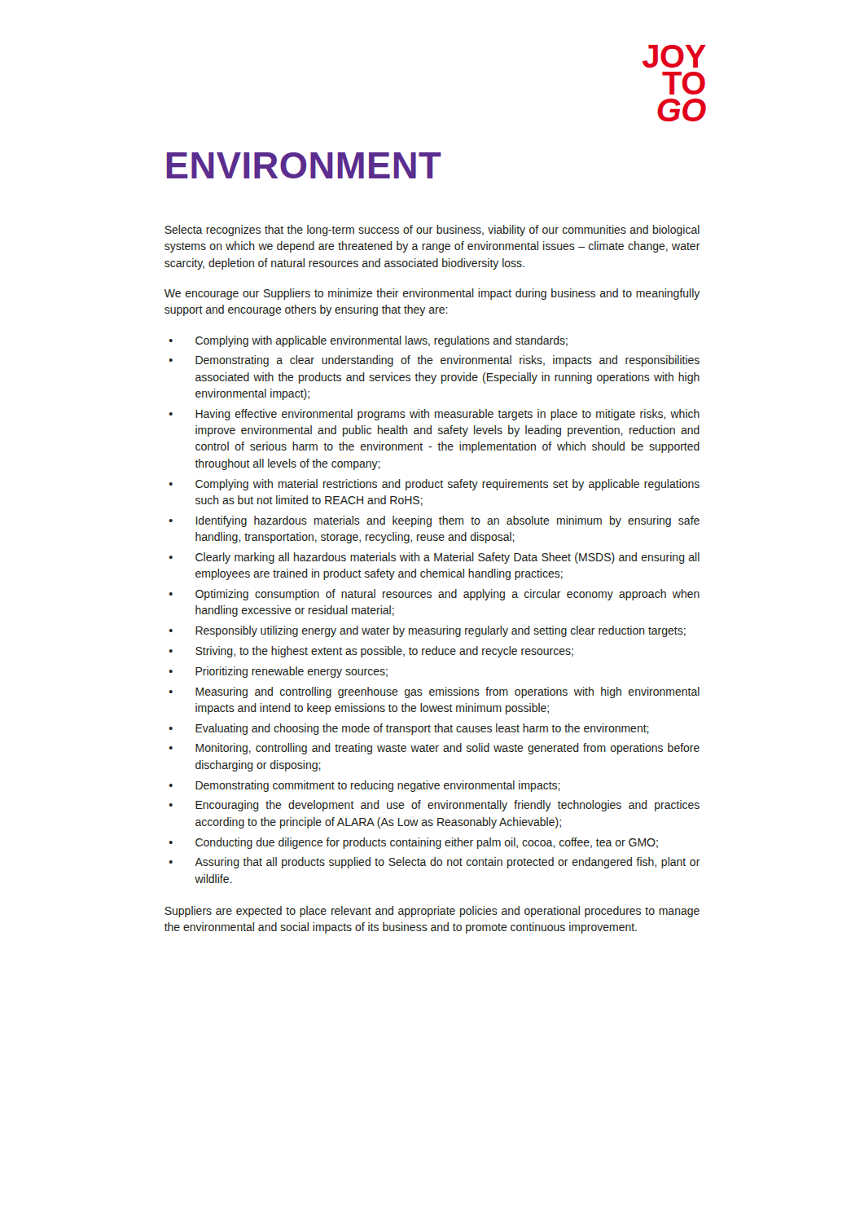JOY
TO
GO
ENVIRONMENT
Selecta recognizes that the long-term success of our business, viability of our communities and biological systems on which we depend are threatened by a range of environmental issues – climate change, water scarcity, depletion of natural resources and associated biodiversity loss.
We encourage our Suppliers to minimize their environmental impact during business and to meaningfully support and encourage others by ensuring that they are:
Complying with applicable environmental laws, regulations and standards;
Demonstrating a clear understanding of the environmental risks, impacts and responsibilities associated with the products and services they provide (Especially in running operations with high environmental impact);
Having effective environmental programs with measurable targets in place to mitigate risks, which improve environmental and public health and safety levels by leading prevention, reduction and control of serious harm to the environment - the implementation of which should be supported throughout all levels of the company;
Complying with material restrictions and product safety requirements set by applicable regulations such as but not limited to REACH and RoHS;
Identifying hazardous materials and keeping them to an absolute minimum by ensuring safe handling, transportation, storage, recycling, reuse and disposal;
Clearly marking all hazardous materials with a Material Safety Data Sheet (MSDS) and ensuring all employees are trained in product safety and chemical handling practices;
Optimizing consumption of natural resources and applying a circular economy approach when handling excessive or residual material;
Responsibly utilizing energy and water by measuring regularly and setting clear reduction targets;
Striving, to the highest extent as possible, to reduce and recycle resources;
Prioritizing renewable energy sources;
Measuring and controlling greenhouse gas emissions from operations with high environmental impacts and intend to keep emissions to the lowest minimum possible;
Evaluating and choosing the mode of transport that causes least harm to the environment;
Monitoring, controlling and treating waste water and solid waste generated from operations before discharging or disposing;
Demonstrating commitment to reducing negative environmental impacts;
Encouraging the development and use of environmentally friendly technologies and practices according to the principle of ALARA (As Low as Reasonably Achievable);
Conducting due diligence for products containing either palm oil, cocoa, coffee, tea or GMO;
Assuring that all products supplied to Selecta do not contain protected or endangered fish, plant or wildlife.
Suppliers are expected to place relevant and appropriate policies and operational procedures to manage the environmental and social impacts of its business and to promote continuous improvement.